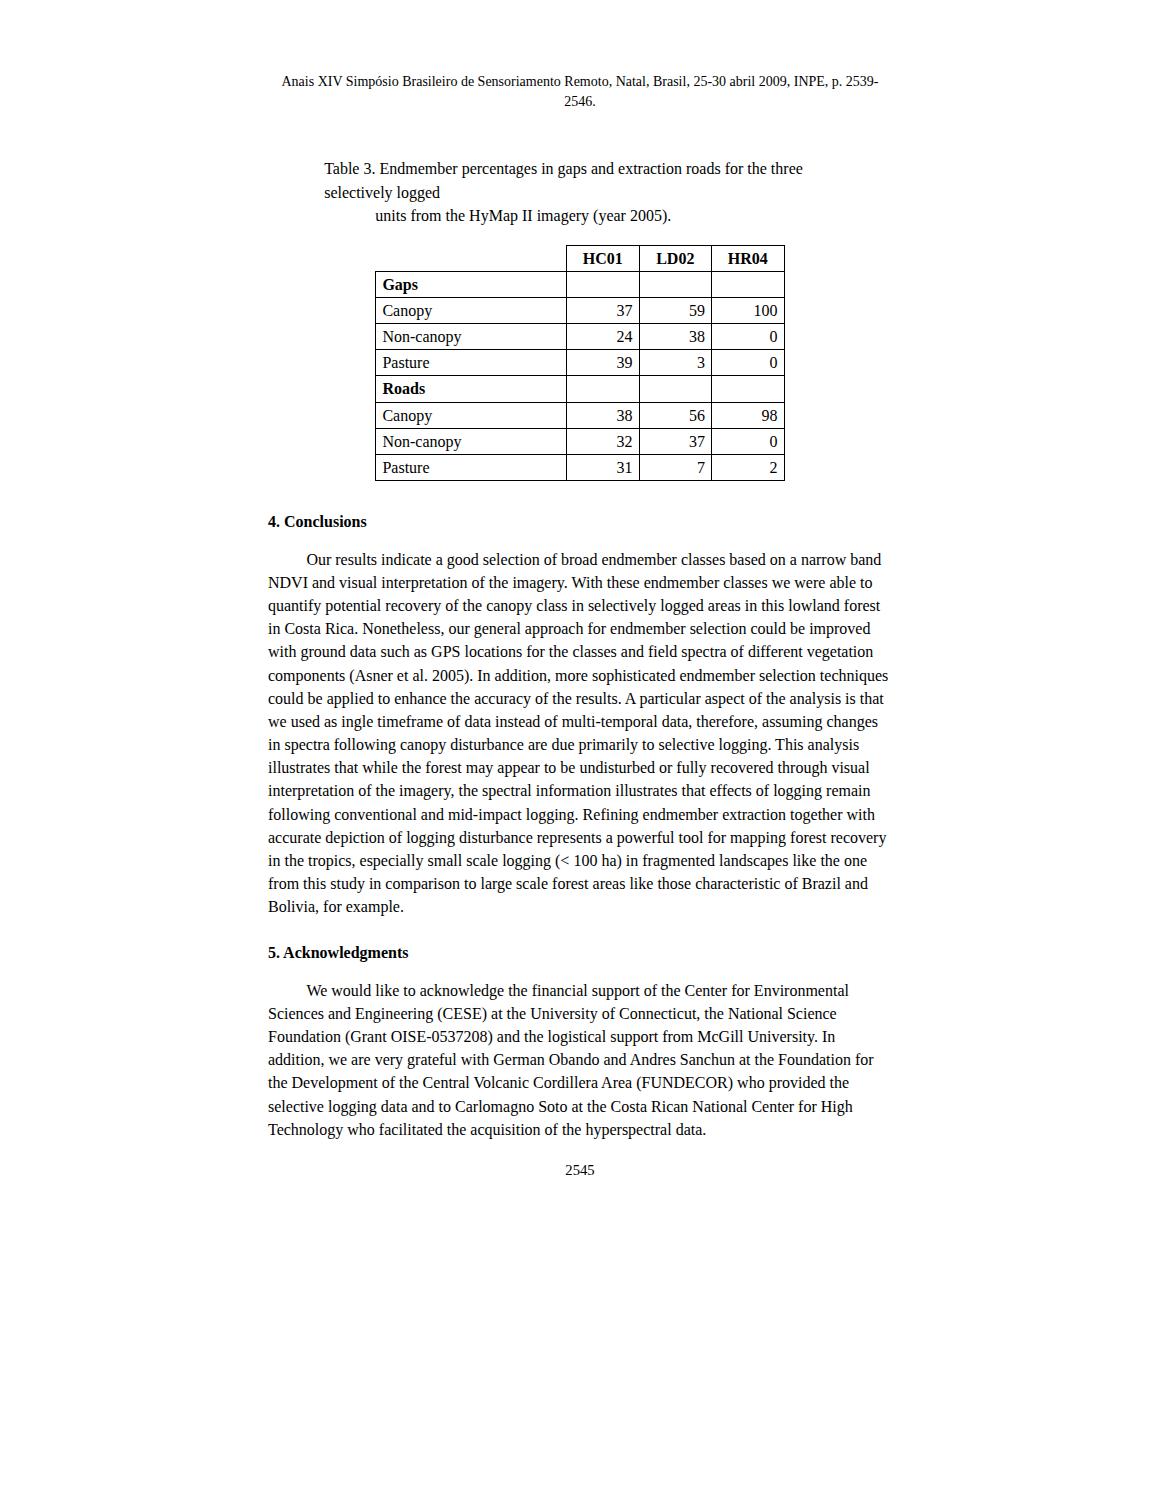Anais XIV Simpósio Brasileiro de Sensoriamento Remoto, Natal, Brasil, 25-30 abril 2009, INPE, p. 2539-2546.
Table 3. Endmember percentages in gaps and extraction roads for the three selectively logged units from the HyMap II imagery (year 2005).
| | HC01 | LD02 | HR04 |
| Gaps | | | |
| Canopy | 37 | 59 | 100 |
| Non-canopy | 24 | 38 | 0 |
| Pasture | 39 | 3 | 0 |
| Roads | | | |
| Canopy | 38 | 56 | 98 |
| Non-canopy | 32 | 37 | 0 |
| Pasture | 31 | 7 | 2 |
4. Conclusions
Our results indicate a good selection of broad endmember classes based on a narrow band NDVI and visual interpretation of the imagery. With these endmember classes we were able to quantify potential recovery of the canopy class in selectively logged areas in this lowland forest in Costa Rica. Nonetheless, our general approach for endmember selection could be improved with ground data such as GPS locations for the classes and field spectra of different vegetation components (Asner et al. 2005). In addition, more sophisticated endmember selection techniques could be applied to enhance the accuracy of the results. A particular aspect of the analysis is that we used as ingle timeframe of data instead of multi-temporal data, therefore, assuming changes in spectra following canopy disturbance are due primarily to selective logging. This analysis illustrates that while the forest may appear to be undisturbed or fully recovered through visual interpretation of the imagery, the spectral information illustrates that effects of logging remain following conventional and mid-impact logging. Refining endmember extraction together with accurate depiction of logging disturbance represents a powerful tool for mapping forest recovery in the tropics, especially small scale logging (< 100 ha) in fragmented landscapes like the one from this study in comparison to large scale forest areas like those characteristic of Brazil and Bolivia, for example.
5. Acknowledgments
We would like to acknowledge the financial support of the Center for Environmental Sciences and Engineering (CESE) at the University of Connecticut, the National Science Foundation (Grant OISE-0537208) and the logistical support from McGill University. In addition, we are very grateful with German Obando and Andres Sanchun at the Foundation for the Development of the Central Volcanic Cordillera Area (FUNDECOR) who provided the selective logging data and to Carlomagno Soto at the Costa Rican National Center for High Technology who facilitated the acquisition of the hyperspectral data.
2545